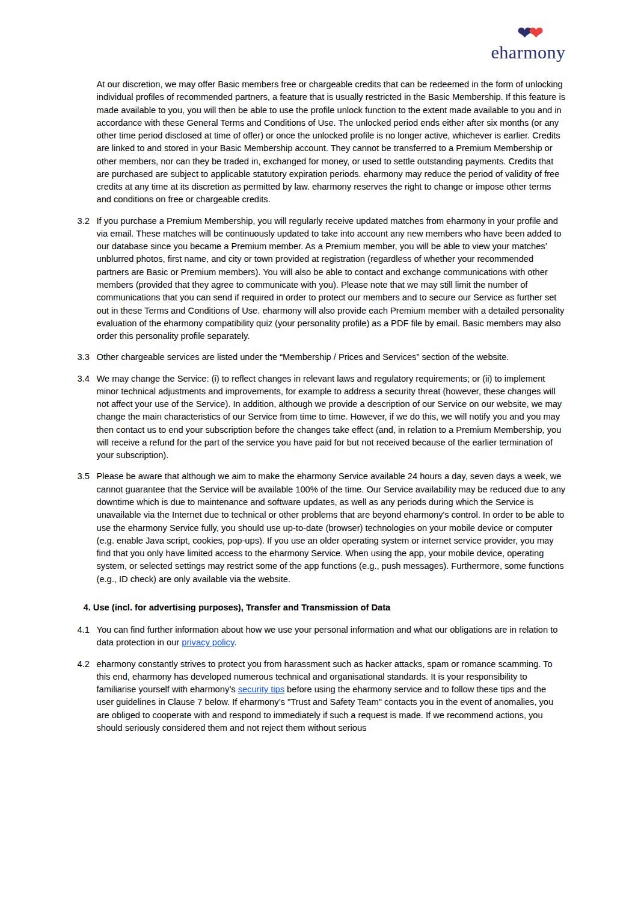❤❤ eharmony
At our discretion, we may offer Basic members free or chargeable credits that can be redeemed in the form of unlocking individual profiles of recommended partners, a feature that is usually restricted in the Basic Membership. If this feature is made available to you, you will then be able to use the profile unlock function to the extent made available to you and in accordance with these General Terms and Conditions of Use. The unlocked period ends either after six months (or any other time period disclosed at time of offer) or once the unlocked profile is no longer active, whichever is earlier. Credits are linked to and stored in your Basic Membership account. They cannot be transferred to a Premium Membership or other members, nor can they be traded in, exchanged for money, or used to settle outstanding payments. Credits that are purchased are subject to applicable statutory expiration periods. eharmony may reduce the period of validity of free credits at any time at its discretion as permitted by law. eharmony reserves the right to change or impose other terms and conditions on free or chargeable credits.
3.2
If you purchase a Premium Membership, you will regularly receive updated matches from eharmony in your profile and via email. These matches will be continuously updated to take into account any new members who have been added to our database since you became a Premium member. As a Premium member, you will be able to view your matches’ unblurred photos, first name, and city or town provided at registration (regardless of whether your recommended partners are Basic or Premium members). You will also be able to contact and exchange communications with other members (provided that they agree to communicate with you). Please note that we may still limit the number of communications that you can send if required in order to protect our members and to secure our Service as further set out in these Terms and Conditions of Use. eharmony will also provide each Premium member with a detailed personality evaluation of the eharmony compatibility quiz (your personality profile) as a PDF file by email. Basic members may also order this personality profile separately.
3.3
Other chargeable services are listed under the “Membership / Prices and Services” section of the website.
3.4
We may change the Service: (i) to reflect changes in relevant laws and regulatory requirements; or (ii) to implement minor technical adjustments and improvements, for example to address a security threat (however, these changes will not affect your use of the Service). In addition, although we provide a description of our Service on our website, we may change the main characteristics of our Service from time to time. However, if we do this, we will notify you and you may then contact us to end your subscription before the changes take effect (and, in relation to a Premium Membership, you will receive a refund for the part of the service you have paid for but not received because of the earlier termination of your subscription).
3.5
Please be aware that although we aim to make the eharmony Service available 24 hours a day, seven days a week, we cannot guarantee that the Service will be available 100% of the time. Our Service availability may be reduced due to any downtime which is due to maintenance and software updates, as well as any periods during which the Service is unavailable via the Internet due to technical or other problems that are beyond eharmony's control. In order to be able to use the eharmony Service fully, you should use up-to-date (browser) technologies on your mobile device or computer (e.g. enable Java script, cookies, pop-ups). If you use an older operating system or internet service provider, you may find that you only have limited access to the eharmony Service. When using the app, your mobile device, operating system, or selected settings may restrict some of the app functions (e.g., push messages). Furthermore, some functions (e.g., ID check) are only available via the website.
4. Use (incl. for advertising purposes), Transfer and Transmission of Data
4.1
You can find further information about how we use your personal information and what our obligations are in relation to data protection in our privacy policy.
4.2
eharmony constantly strives to protect you from harassment such as hacker attacks, spam or romance scamming. To this end, eharmony has developed numerous technical and organisational standards. It is your responsibility to familiarise yourself with eharmony’s security tips before using the eharmony service and to follow these tips and the user guidelines in Clause 7 below. If eharmony’s "Trust and Safety Team" contacts you in the event of anomalies, you are obliged to cooperate with and respond to immediately if such a request is made. If we recommend actions, you should seriously considered them and not reject them without serious